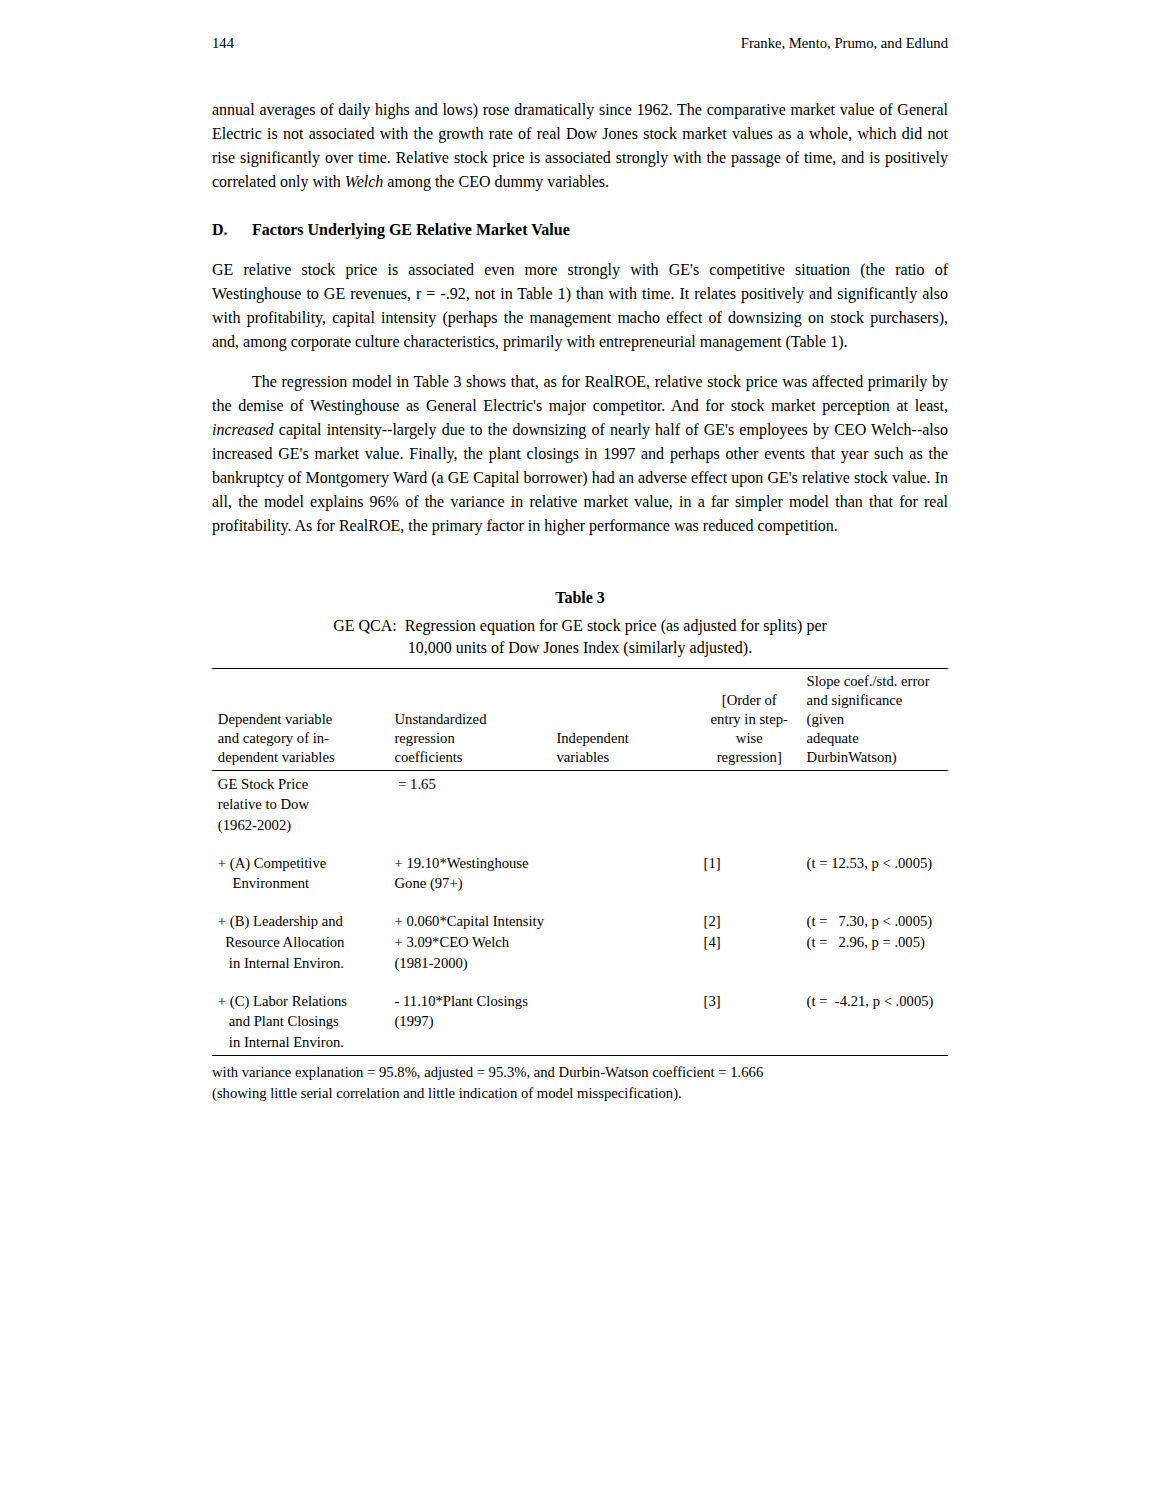144 Franke, Mento, Prumo, and Edlund
annual averages of daily highs and lows) rose dramatically since 1962. The comparative market value of General Electric is not associated with the growth rate of real Dow Jones stock market values as a whole, which did not rise significantly over time. Relative stock price is associated strongly with the passage of time, and is positively correlated only with Welch among the CEO dummy variables.
D. Factors Underlying GE Relative Market Value
GE relative stock price is associated even more strongly with GE's competitive situation (the ratio of Westinghouse to GE revenues, r = -.92, not in Table 1) than with time. It relates positively and significantly also with profitability, capital intensity (perhaps the management macho effect of downsizing on stock purchasers), and, among corporate culture characteristics, primarily with entrepreneurial management (Table 1).
The regression model in Table 3 shows that, as for RealROE, relative stock price was affected primarily by the demise of Westinghouse as General Electric's major competitor. And for stock market perception at least, increased capital intensity--largely due to the downsizing of nearly half of GE's employees by CEO Welch--also increased GE's market value. Finally, the plant closings in 1997 and perhaps other events that year such as the bankruptcy of Montgomery Ward (a GE Capital borrower) had an adverse effect upon GE's relative stock value. In all, the model explains 96% of the variance in relative market value, in a far simpler model than that for real profitability. As for RealROE, the primary factor in higher performance was reduced competition.
Table 3 GE QCA: Regression equation for GE stock price (as adjusted for splits) per
10,000 units of Dow Jones Index (similarly adjusted).
| Dependent variable and category of in- dependent variables | Unstandardized regression coefficients | Independent variables | [Order of entry in step- wise regression] | Slope coef./std. error and significance (given adequate DurbinWatson) |
| --- | --- | --- | --- | --- |
| GE Stock Price relative to Dow (1962-2002) | = 1.65 | | | |
| + (A) Competitive Environment | + 19.10*Westinghouse Gone (97+) | | [1] | (t = 12.53, p < .0005) |
| + (B) Leadership and Resource Allocation in Internal Environ. | + 0.060*Capital Intensity + 3.09*CEO Welch (1981-2000) | | [2] [4] | (t = 7.30, p < .0005) (t = 2.96, p = .005) |
| + (C) Labor Relations and Plant Closings in Internal Environ. | - 11.10*Plant Closings (1997) | | [3] | (t = -4.21, p < .0005) |
with variance explanation = 95.8%, adjusted = 95.3%, and Durbin-Watson coefficient = 1.666
(showing little serial correlation and little indication of model misspecification).